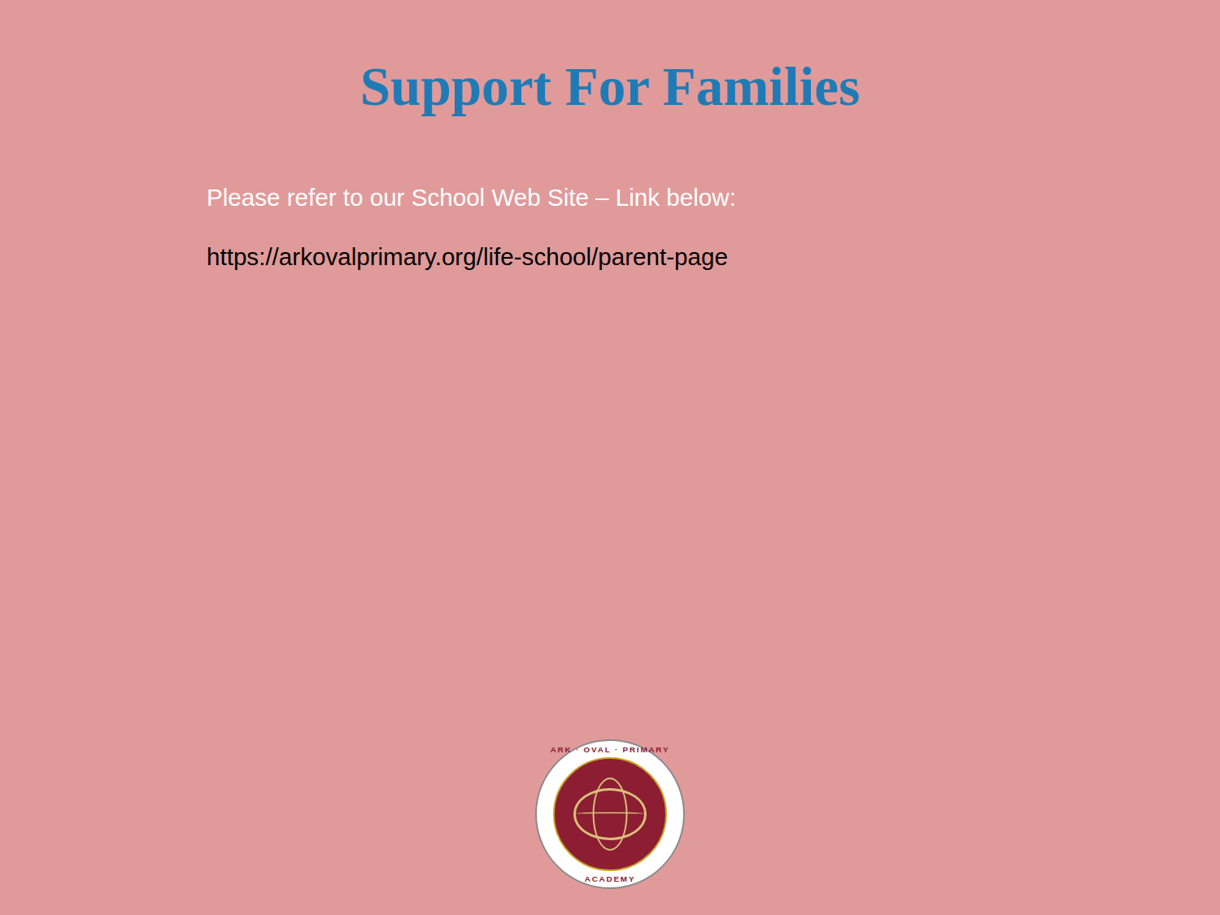Support For Families
Please refer to our School Web Site – Link below:
https://arkovalprimary.org/life-school/parent-page
Ark · Oval · Primary
Academy